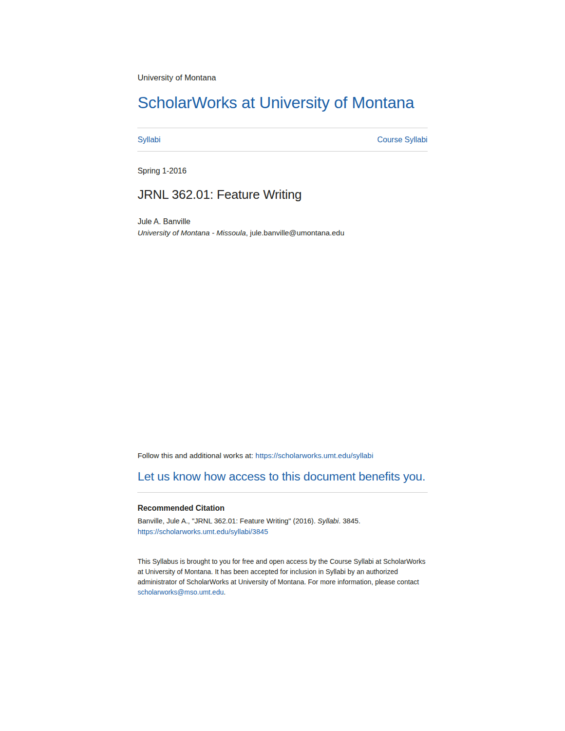University of Montana
ScholarWorks at University of Montana
Syllabi Course Syllabi
Spring 1-2016
JRNL 362.01: Feature Writing
Jule A. Banville
University of Montana - Missoula, jule.banville@umontana.edu
Follow this and additional works at: https://scholarworks.umt.edu/syllabi
Let us know how access to this document benefits you.
Recommended Citation
Banville, Jule A., "JRNL 362.01: Feature Writing" (2016). Syllabi. 3845.
https://scholarworks.umt.edu/syllabi/3845
This Syllabus is brought to you for free and open access by the Course Syllabi at ScholarWorks at University of Montana. It has been accepted for inclusion in Syllabi by an authorized administrator of ScholarWorks at University of Montana. For more information, please contact scholarworks@mso.umt.edu.